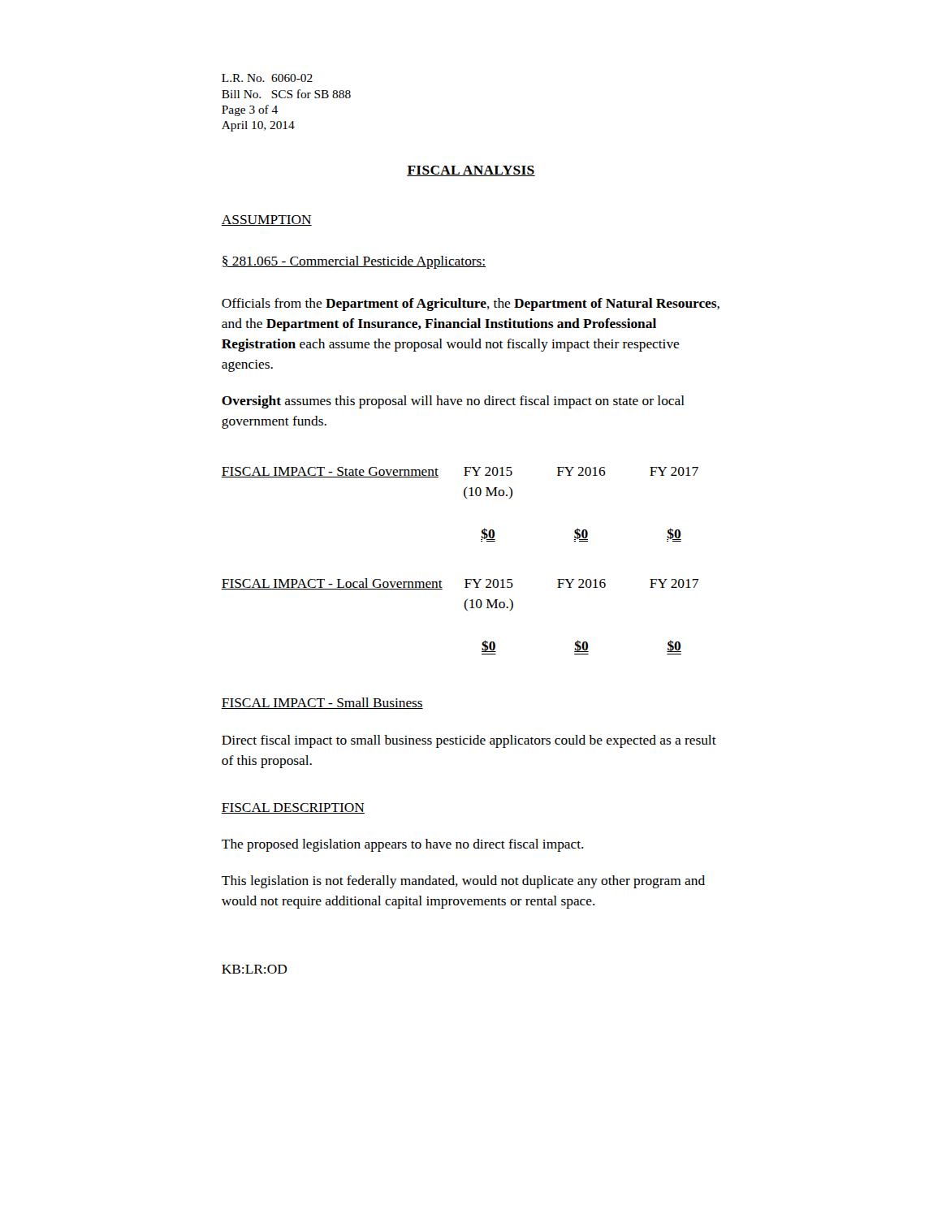L.R. No. 6060-02
Bill No. SCS for SB 888
Page 3 of 4
April 10, 2014
FISCAL ANALYSIS
ASSUMPTION
§ 281.065 - Commercial Pesticide Applicators:
Officials from the Department of Agriculture, the Department of Natural Resources, and the Department of Insurance, Financial Institutions and Professional Registration each assume the proposal would not fiscally impact their respective agencies.
Oversight assumes this proposal will have no direct fiscal impact on state or local government funds.
| FISCAL IMPACT - State Government | FY 2015 | FY 2016 | FY 2017 |
| | (10 Mo.) | | |
| | $0 | $0 | $0 |
| FISCAL IMPACT - Local Government | FY 2015 | FY 2016 | FY 2017 |
| | (10 Mo.) | | |
| | $0 | $0 | $0 |
FISCAL IMPACT - Small Business
Direct fiscal impact to small business pesticide applicators could be expected as a result of this proposal.
FISCAL DESCRIPTION
The proposed legislation appears to have no direct fiscal impact.
This legislation is not federally mandated, would not duplicate any other program and would not require additional capital improvements or rental space.
KB:LR:OD